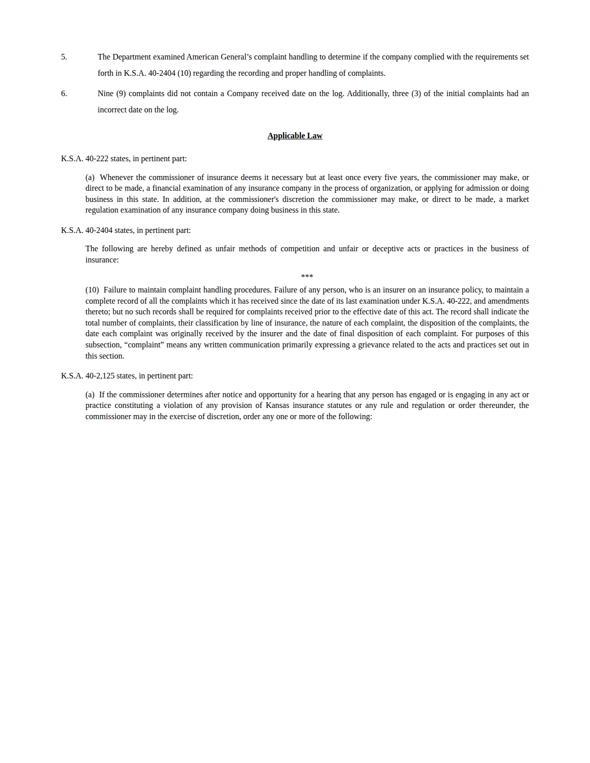5. The Department examined American General’s complaint handling to determine if the company complied with the requirements set forth in K.S.A. 40-2404 (10) regarding the recording and proper handling of complaints.
6. Nine (9) complaints did not contain a Company received date on the log. Additionally, three (3) of the initial complaints had an incorrect date on the log.
Applicable Law
K.S.A. 40-222 states, in pertinent part:
(a) Whenever the commissioner of insurance deems it necessary but at least once every five years, the commissioner may make, or direct to be made, a financial examination of any insurance company in the process of organization, or applying for admission or doing business in this state. In addition, at the commissioner's discretion the commissioner may make, or direct to be made, a market regulation examination of any insurance company doing business in this state.
K.S.A. 40-2404 states, in pertinent part:
The following are hereby defined as unfair methods of competition and unfair or deceptive acts or practices in the business of insurance:
***
(10) Failure to maintain complaint handling procedures. Failure of any person, who is an insurer on an insurance policy, to maintain a complete record of all the complaints which it has received since the date of its last examination under K.S.A. 40-222, and amendments thereto; but no such records shall be required for complaints received prior to the effective date of this act. The record shall indicate the total number of complaints, their classification by line of insurance, the nature of each complaint, the disposition of the complaints, the date each complaint was originally received by the insurer and the date of final disposition of each complaint. For purposes of this subsection, “complaint” means any written communication primarily expressing a grievance related to the acts and practices set out in this section.
K.S.A. 40-2,125 states, in pertinent part:
(a) If the commissioner determines after notice and opportunity for a hearing that any person has engaged or is engaging in any act or practice constituting a violation of any provision of Kansas insurance statutes or any rule and regulation or order thereunder, the commissioner may in the exercise of discretion, order any one or more of the following: